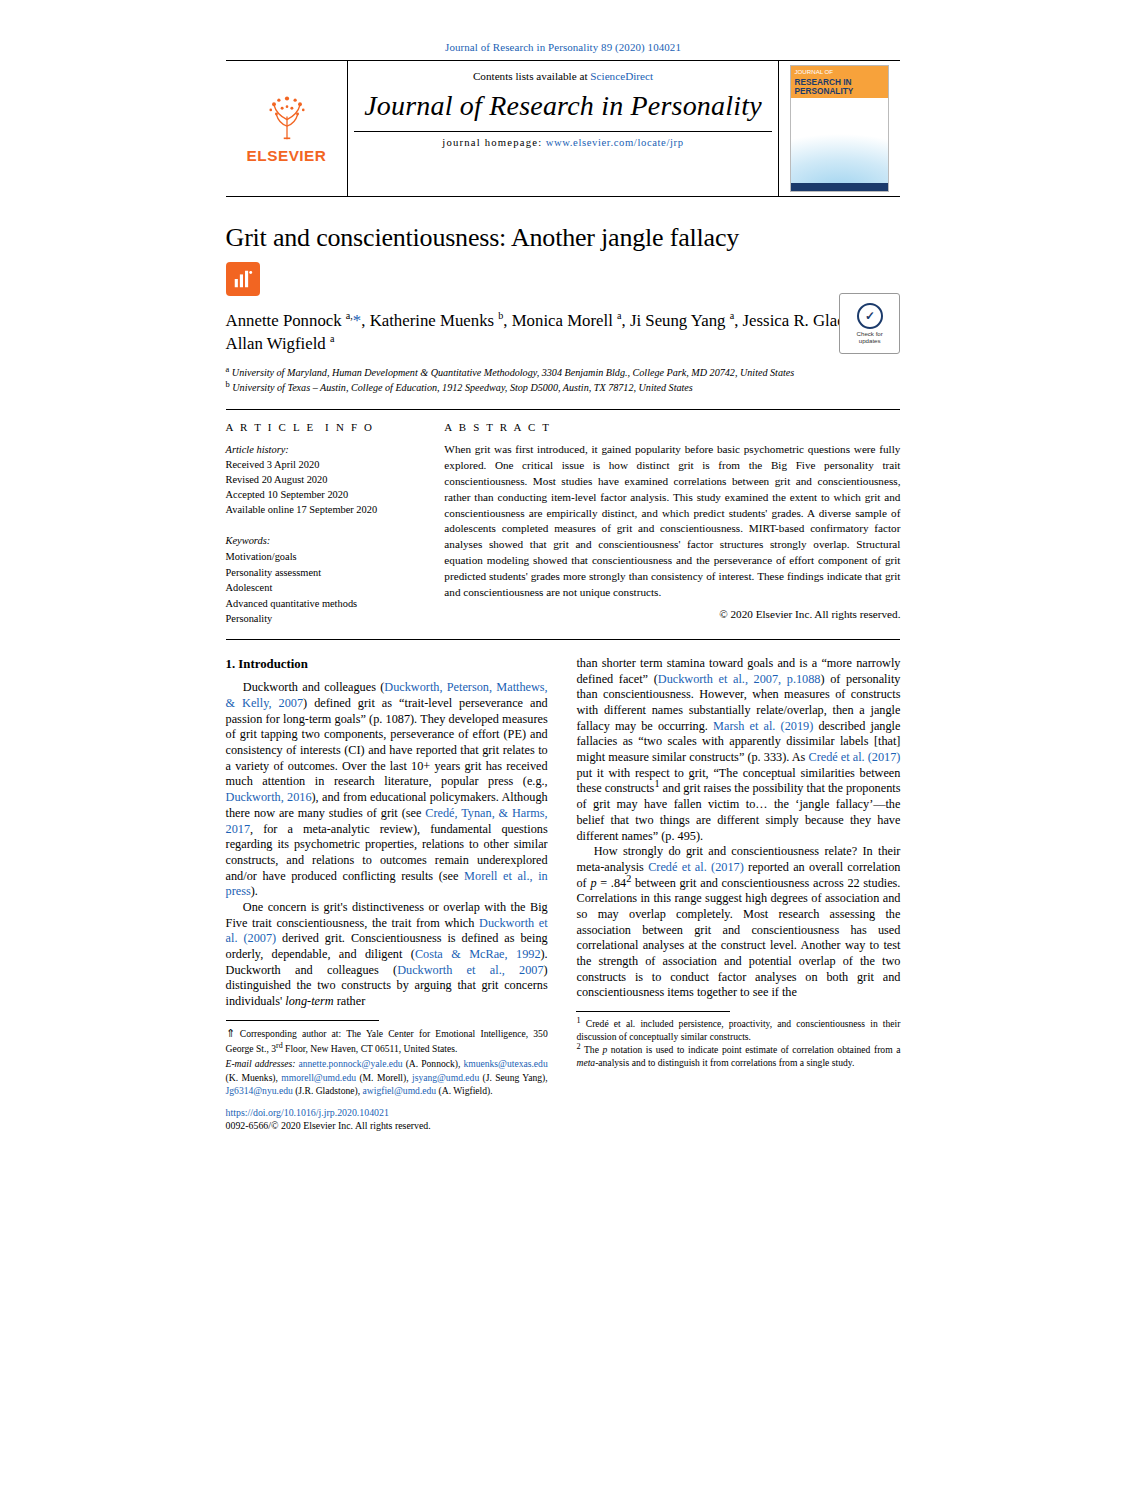Journal of Research in Personality 89 (2020) 104021
ELSEVIER
Contents lists available at ScienceDirect
Journal of Research in Personality
journal homepage: www.elsevier.com/locate/jrp
JOURNAL OF
RESEARCH IN
PERSONALITY
Grit and conscientiousness: Another jangle fallacy
✓
Check for
updates
Annette Ponnock a,*, Katherine Muenks b, Monica Morell a, Ji Seung Yang a, Jessica R. Gladstone a,
Allan Wigfield a
a University of Maryland, Human Development & Quantitative Methodology, 3304 Benjamin Bldg., College Park, MD 20742, United States
b University of Texas – Austin, College of Education, 1912 Speedway, Stop D5000, Austin, TX 78712, United States
A R T I C L E I N F O
Article history:
Received 3 April 2020
Revised 20 August 2020
Accepted 10 September 2020
Available online 17 September 2020
Keywords:
Motivation/goals
Personality assessment
Adolescent
Advanced quantitative methods
Personality
A B S T R A C T
When grit was first introduced, it gained popularity before basic psychometric questions were fully explored. One critical issue is how distinct grit is from the Big Five personality trait conscientiousness. Most studies have examined correlations between grit and conscientiousness, rather than conducting item-level factor analysis. This study examined the extent to which grit and conscientiousness are empirically distinct, and which predict students' grades. A diverse sample of adolescents completed measures of grit and conscientiousness. MIRT-based confirmatory factor analyses showed that grit and conscientiousness' factor structures strongly overlap. Structural equation modeling showed that conscientiousness and the perseverance of effort component of grit predicted students' grades more strongly than consistency of interest. These findings indicate that grit and conscientiousness are not unique constructs. © 2020 Elsevier Inc. All rights reserved.
1. Introduction
Duckworth and colleagues (Duckworth, Peterson, Matthews, & Kelly, 2007) defined grit as “trait-level perseverance and passion for long-term goals” (p. 1087). They developed measures of grit tapping two components, perseverance of effort (PE) and consistency of interests (CI) and have reported that grit relates to a variety of outcomes. Over the last 10+ years grit has received much attention in research literature, popular press (e.g., Duckworth, 2016), and from educational policymakers. Although there now are many studies of grit (see Credé, Tynan, & Harms, 2017, for a meta-analytic review), fundamental questions regarding its psychometric properties, relations to other similar constructs, and relations to outcomes remain underexplored and/or have produced conflicting results (see Morell et al., in press).
One concern is grit's distinctiveness or overlap with the Big Five trait conscientiousness, the trait from which Duckworth et al. (2007) derived grit. Conscientiousness is defined as being orderly, dependable, and diligent (Costa & McRae, 1992). Duckworth and colleagues (Duckworth et al., 2007) distinguished the two constructs by arguing that grit concerns individuals' long-term rather
⇑ Corresponding author at: The Yale Center for Emotional Intelligence, 350 George St., 3rd Floor, New Haven, CT 06511, United States.
E-mail addresses: annette.ponnock@yale.edu (A. Ponnock), kmuenks@utexas.edu (K. Muenks), mmorell@umd.edu (M. Morell), jsyang@umd.edu (J. Seung Yang), Jg6314@nyu.edu (J.R. Gladstone), awigfiel@umd.edu (A. Wigfield).
https://doi.org/10.1016/j.jrp.2020.104021
0092-6566/© 2020 Elsevier Inc. All rights reserved.
than shorter term stamina toward goals and is a “more narrowly defined facet” (Duckworth et al., 2007, p.1088) of personality than conscientiousness. However, when measures of constructs with different names substantially relate/overlap, then a jangle fallacy may be occurring. Marsh et al. (2019) described jangle fallacies as “two scales with apparently dissimilar labels [that] might measure similar constructs” (p. 333). As Credé et al. (2017) put it with respect to grit, “The conceptual similarities between these constructs1 and grit raises the possibility that the proponents of grit may have fallen victim to… the ‘jangle fallacy’—the belief that two things are different simply because they have different names” (p. 495).
How strongly do grit and conscientiousness relate? In their meta-analysis Credé et al. (2017) reported an overall correlation of p = .842 between grit and conscientiousness across 22 studies. Correlations in this range suggest high degrees of association and so may overlap completely. Most research assessing the association between grit and conscientiousness has used correlational analyses at the construct level. Another way to test the strength of association and potential overlap of the two constructs is to conduct factor analyses on both grit and conscientiousness items together to see if the
1 Credé et al. included persistence, proactivity, and conscientiousness in their discussion of conceptually similar constructs.
2 The p notation is used to indicate point estimate of correlation obtained from a meta-analysis and to distinguish it from correlations from a single study.